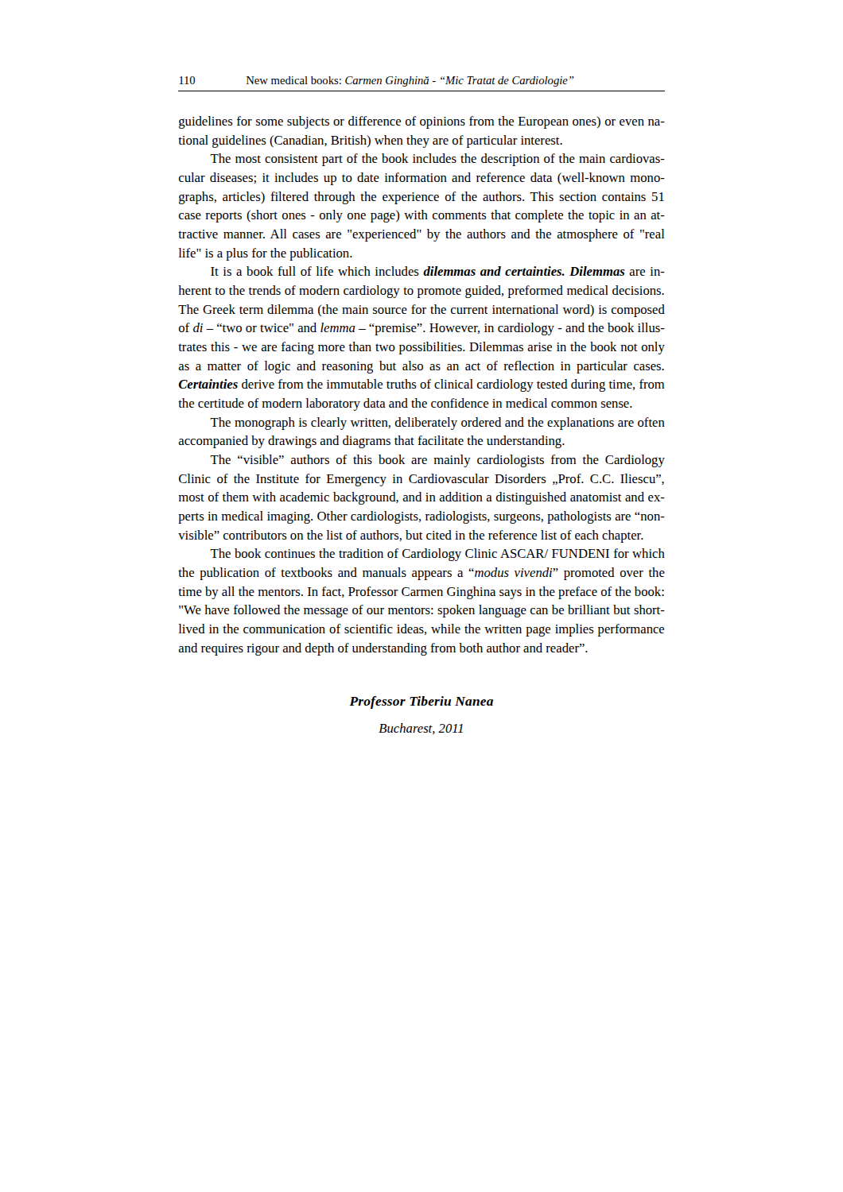110 New medical books: Carmen Ginghină - “Mic Tratat de Cardiologie”
guidelines for some subjects or difference of opinions from the European ones) or even national guidelines (Canadian, British) when they are of particular interest.
The most consistent part of the book includes the description of the main cardiovascular diseases; it includes up to date information and reference data (well-known monographs, articles) filtered through the experience of the authors. This section contains 51 case reports (short ones - only one page) with comments that complete the topic in an attractive manner. All cases are "experienced" by the authors and the atmosphere of "real life" is a plus for the publication.
It is a book full of life which includes dilemmas and certainties. Dilemmas are inherent to the trends of modern cardiology to promote guided, preformed medical decisions. The Greek term dilemma (the main source for the current international word) is composed of di – “two or twice" and lemma – “premise”. However, in cardiology - and the book illustrates this - we are facing more than two possibilities. Dilemmas arise in the book not only as a matter of logic and reasoning but also as an act of reflection in particular cases. Certainties derive from the immutable truths of clinical cardiology tested during time, from the certitude of modern laboratory data and the confidence in medical common sense.
The monograph is clearly written, deliberately ordered and the explanations are often accompanied by drawings and diagrams that facilitate the understanding.
The “visible” authors of this book are mainly cardiologists from the Cardiology Clinic of the Institute for Emergency in Cardiovascular Disorders „Prof. C.C. Iliescu”, most of them with academic background, and in addition a distinguished anatomist and experts in medical imaging. Other cardiologists, radiologists, surgeons, pathologists are “non-visible” contributors on the list of authors, but cited in the reference list of each chapter.
The book continues the tradition of Cardiology Clinic ASCAR/ FUNDENI for which the publication of textbooks and manuals appears a “modus vivendi” promoted over the time by all the mentors. In fact, Professor Carmen Ginghina says in the preface of the book: "We have followed the message of our mentors: spoken language can be brilliant but short-lived in the communication of scientific ideas, while the written page implies performance and requires rigour and depth of understanding from both author and reader”.
Professor Tiberiu Nanea
Bucharest, 2011